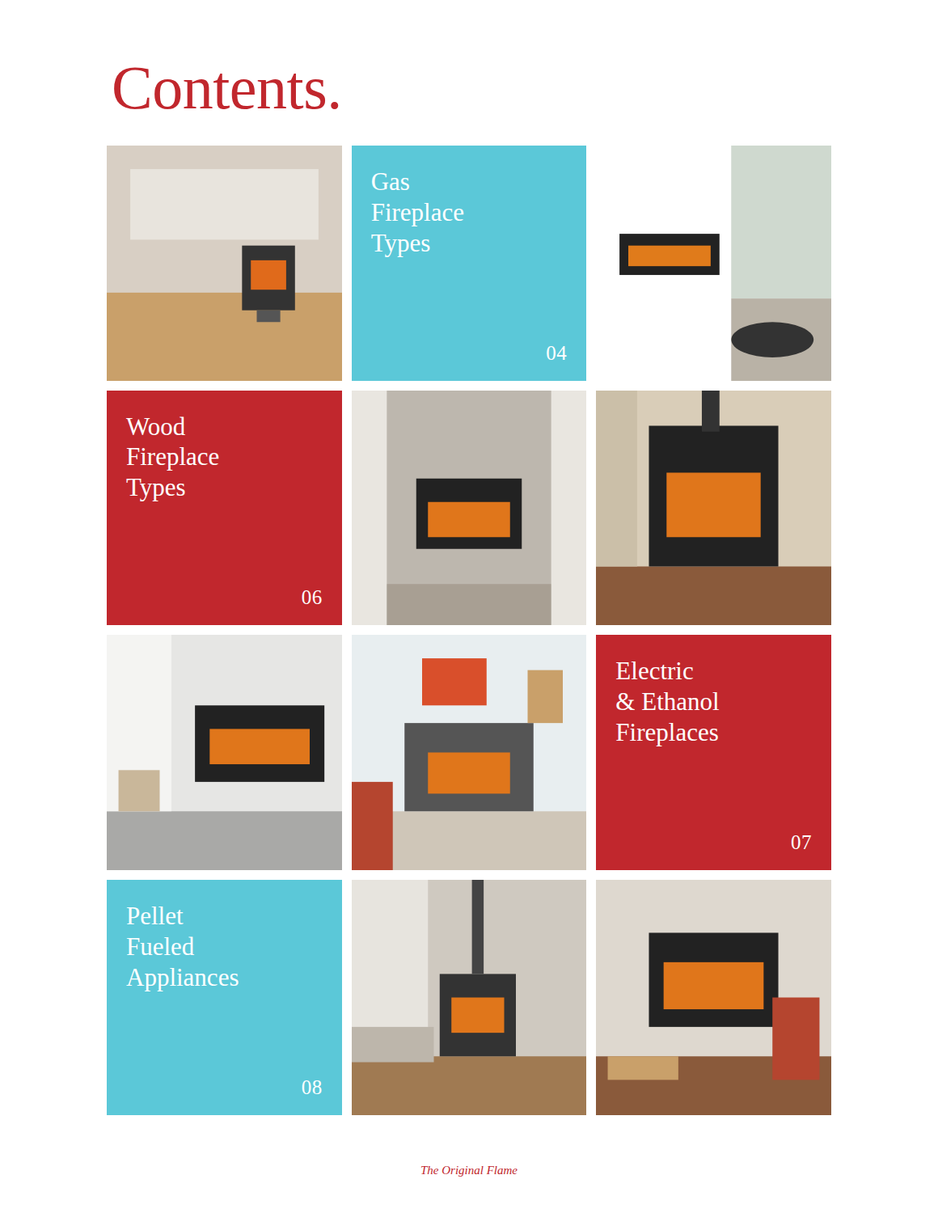Contents.
Gas
Fireplace
Types
04
Wood
Fireplace
Types
06
Electric
& Ethanol
Fireplaces
07
Pellet
Fueled
Appliances
08
The Original Flame